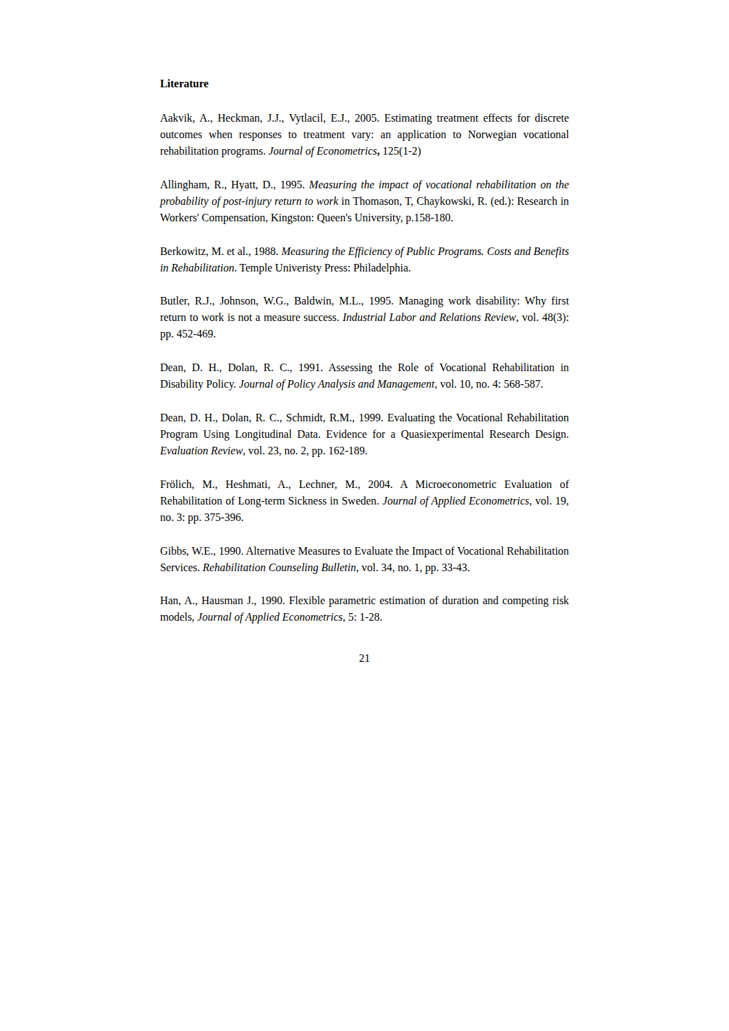Literature
Aakvik, A., Heckman, J.J., Vytlacil, E.J., 2005. Estimating treatment effects for discrete outcomes when responses to treatment vary: an application to Norwegian vocational rehabilitation programs. Journal of Econometrics, 125(1-2)
Allingham, R., Hyatt, D., 1995. Measuring the impact of vocational rehabilitation on the probability of post-injury return to work in Thomason, T, Chaykowski, R. (ed.): Research in Workers' Compensation, Kingston: Queen's University, p.158-180.
Berkowitz, M. et al., 1988. Measuring the Efficiency of Public Programs. Costs and Benefits in Rehabilitation. Temple Univeristy Press: Philadelphia.
Butler, R.J., Johnson, W.G., Baldwin, M.L., 1995. Managing work disability: Why first return to work is not a measure success. Industrial Labor and Relations Review, vol. 48(3): pp. 452-469.
Dean, D. H., Dolan, R. C., 1991. Assessing the Role of Vocational Rehabilitation in Disability Policy. Journal of Policy Analysis and Management, vol. 10, no. 4: 568-587.
Dean, D. H., Dolan, R. C., Schmidt, R.M., 1999. Evaluating the Vocational Rehabilitation Program Using Longitudinal Data. Evidence for a Quasiexperimental Research Design. Evaluation Review, vol. 23, no. 2, pp. 162-189.
Frölich, M., Heshmati, A., Lechner, M., 2004. A Microeconometric Evaluation of Rehabilitation of Long-term Sickness in Sweden. Journal of Applied Econometrics, vol. 19, no. 3: pp. 375-396.
Gibbs, W.E., 1990. Alternative Measures to Evaluate the Impact of Vocational Rehabilitation Services. Rehabilitation Counseling Bulletin, vol. 34, no. 1, pp. 33-43.
Han, A., Hausman J., 1990. Flexible parametric estimation of duration and competing risk models, Journal of Applied Econometrics, 5: 1-28.
21